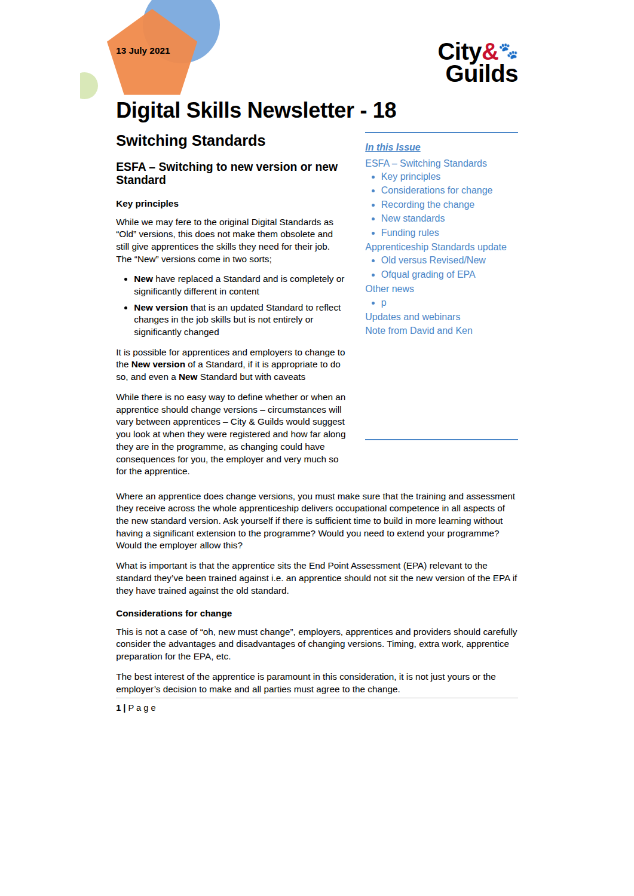13 July 2021
City&🐾
Guilds
Digital Skills Newsletter - 18
Switching Standards
ESFA – Switching to new version or new Standard
Key principles
While we may fere to the original Digital Standards as “Old” versions, this does not make them obsolete and still give apprentices the skills they need for their job. The “New” versions come in two sorts;
New have replaced a Standard and is completely or significantly different in content
New version that is an updated Standard to reflect changes in the job skills but is not entirely or significantly changed
It is possible for apprentices and employers to change to the New version of a Standard, if it is appropriate to do so, and even a New Standard but with caveats
While there is no easy way to define whether or when an apprentice should change versions – circumstances will vary between apprentices – City & Guilds would suggest you look at when they were registered and how far along they are in the programme, as changing could have consequences for you, the employer and very much so for the apprentice.
In this Issue
ESFA – Switching Standards
Key principles
Considerations for change
Recording the change
New standards
Funding rules
Apprenticeship Standards update
Old versus Revised/New
Ofqual grading of EPA
Other news
p
Updates and webinars
Note from David and Ken
Where an apprentice does change versions, you must make sure that the training and assessment they receive across the whole apprenticeship delivers occupational competence in all aspects of the new standard version. Ask yourself if there is sufficient time to build in more learning without having a significant extension to the programme? Would you need to extend your programme? Would the employer allow this?
What is important is that the apprentice sits the End Point Assessment (EPA) relevant to the standard they’ve been trained against i.e. an apprentice should not sit the new version of the EPA if they have trained against the old standard.
Considerations for change
This is not a case of “oh, new must change”, employers, apprentices and providers should carefully consider the advantages and disadvantages of changing versions. Timing, extra work, apprentice preparation for the EPA, etc.
The best interest of the apprentice is paramount in this consideration, it is not just yours or the employer’s decision to make and all parties must agree to the change.
1 | P a g e